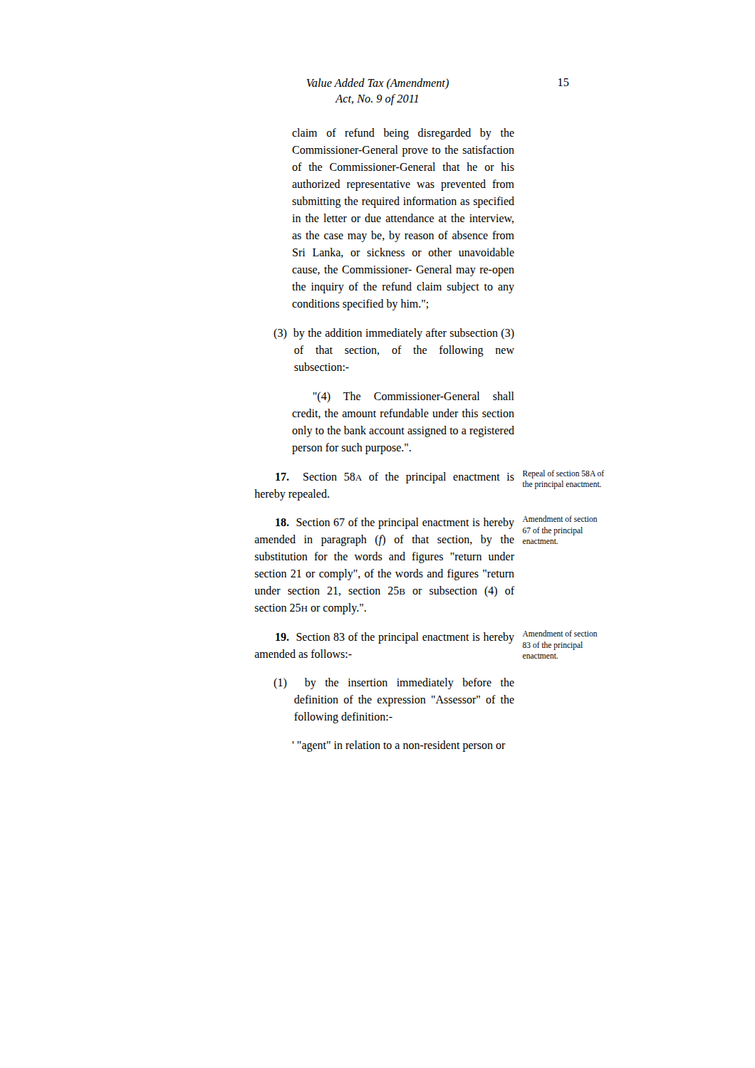Value Added Tax (Amendment)
Act, No. 9 of 2011
15
claim of refund being disregarded by the Commissioner-General prove to the satisfaction of the Commissioner-General that he or his authorized representative was prevented from submitting the required information as specified in the letter or due attendance at the interview, as the case may be, by reason of absence from Sri Lanka, or sickness or other unavoidable cause, the Commissioner- General may re-open the inquiry of the refund claim subject to any conditions specified by him.";
(3) by the addition immediately after subsection (3) of that section, of the following new subsection:-
"(4) The Commissioner-General shall credit, the amount refundable under this section only to the bank account assigned to a registered person for such purpose.".
Repeal of section 58A of the principal enactment.
17. Section 58A of the principal enactment is hereby repealed.
Amendment of section 67 of the principal enactment.
18. Section 67 of the principal enactment is hereby amended in paragraph (f) of that section, by the substitution for the words and figures "return under section 21 or comply", of the words and figures "return under section 21, section 25B or subsection (4) of section 25H or comply.".
Amendment of section 83 of the principal enactment.
19. Section 83 of the principal enactment is hereby amended as follows:-
(1) by the insertion immediately before the definition of the expression "Assessor" of the following definition:-
' "agent" in relation to a non-resident person or